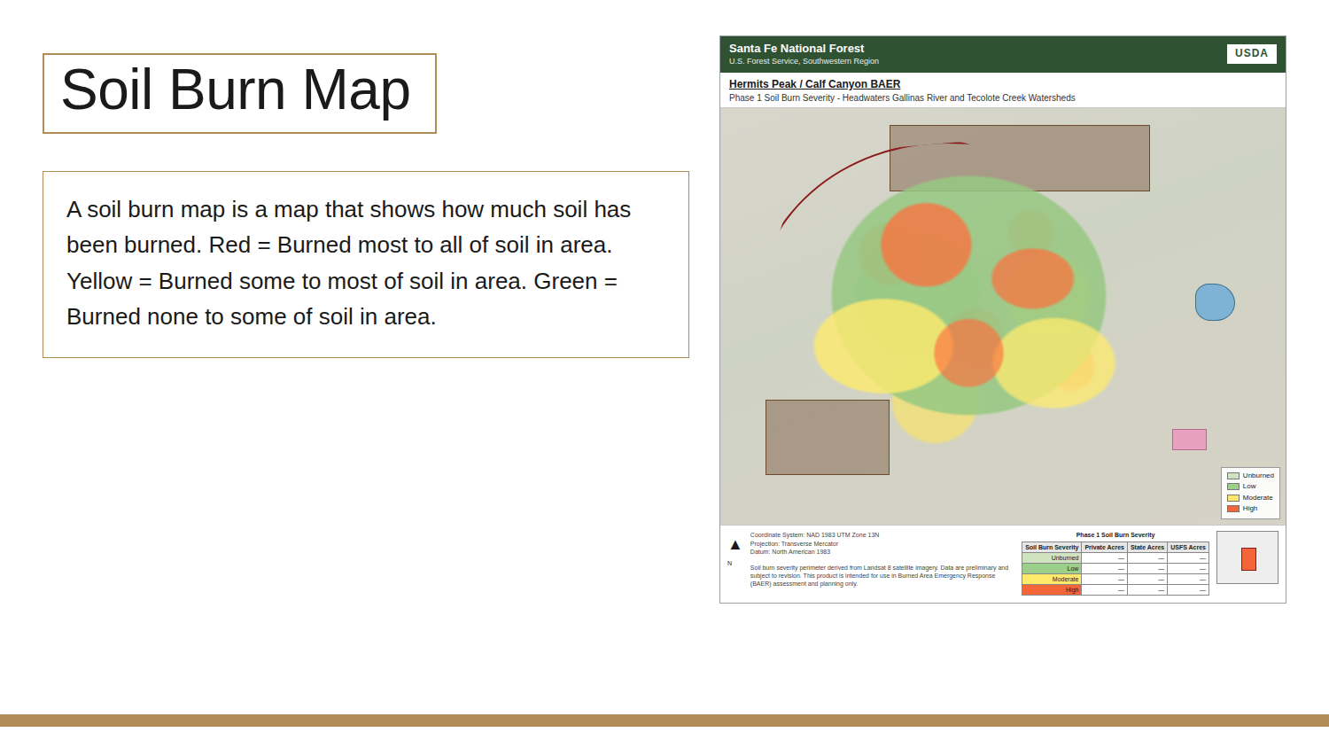Soil Burn Map
A soil burn map is a map that shows how much soil has been burned. Red = Burned most to all of soil in area. Yellow = Burned some to most of soil in area. Green = Burned none to some of soil in area.
Santa Fe National Forest U.S. Forest Service, Southwestern Region
USDA
Hermits Peak / Calf Canyon BAER Phase 1 Soil Burn Severity - Headwaters Gallinas River and Tecolote Creek Watersheds
Unburned
Low
Moderate
High
▲
N
Coordinate System: NAD 1983 UTM Zone 13N
Projection: Transverse Mercator
Datum: North American 1983
Soil burn severity perimeter derived from Landsat 8 satellite imagery. Data are preliminary and subject to revision. This product is intended for use in Burned Area Emergency Response (BAER) assessment and planning only.
Phase 1 Soil Burn Severity
| Soil Burn Severity | Private Acres | State Acres | USFS Acres |
| --- | --- | --- | --- |
| Unburned | — | — | — |
| Low | — | — | — |
| Moderate | — | — | — |
| High | — | — | — |